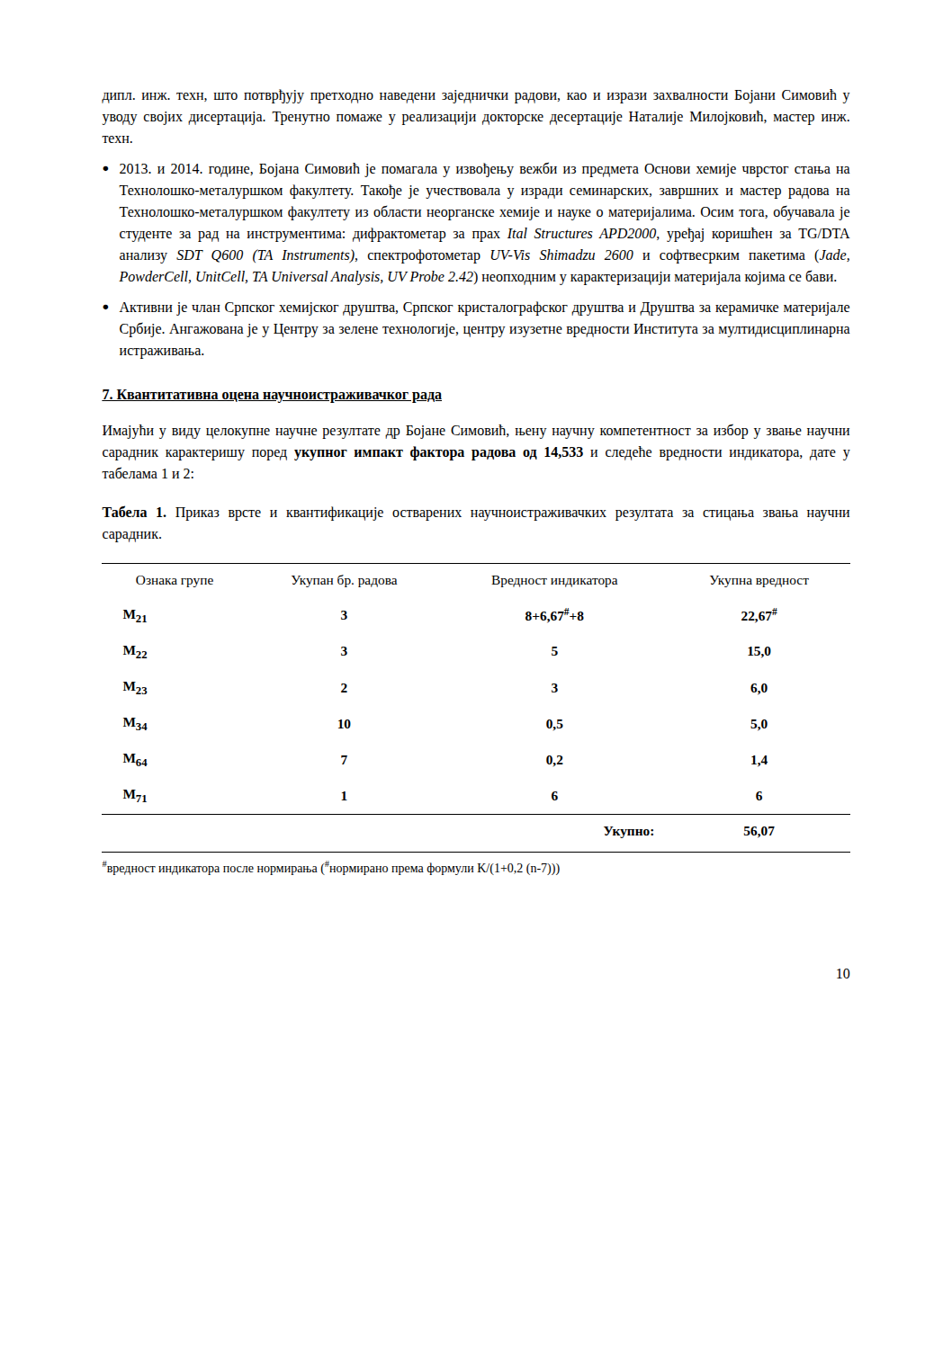дипл. инж. техн, што потврђују претходно наведени заједнички радови, као и изрази захвалности Бојани Симовић у уводу својих дисертација. Тренутно помаже у реализацији докторске десертације Наталије Милојковић, мастер инж. техн.
2013. и 2014. године, Бојана Симовић је помагала у извођењу вежби из предмета Основи хемије чврстог стања на Технолошко-металуршком факултету. Такође је учествовала у изради семинарских, завршних и мастер радова на Технолошко-металуршком факултету из области неорганске хемије и науке о материјалима. Осим тога, обучавала је студенте за рад на инструментима: дифрактометар за прах Ital Structures APD2000, уређај коришћен за TG/DTA анализу SDT Q600 (TA Instruments), спектрофотометар UV-Vis Shimadzu 2600 и софтвесрким пакетима (Jade, PowderCell, UnitCell, TA Universal Analysis, UV Probe 2.42) неопходним у карактеризацији материјала којима се бави.
Активни је члан Српског хемијског друштва, Српског кристалографског друштва и Друштва за керамичке материјале Србије. Ангажована је у Центру за зелене технологије, центру изузетне вредности Института за мултидисциплинарна истраживања.
7. Квантитативна оцена научноистраживачког рада
Имајући у виду целокупне научне резултате др Бојане Симовић, њену научну компетентност за избор у звање научни сарадник карактеришу поред укупног импакт фактора радова од 14,533 и следеће вредности индикатора, дате у табелама 1 и 2:
Табела 1. Приказ врсте и квантификације остварених научноистраживачких резултата за стицања звања научни сарадник.
| Ознака групе | Укупан бр. радова | Вредност индикатора | Укупна вредност |
| --- | --- | --- | --- |
| M 21 | 3 | 8+6,67 # +8 | 22,67 # |
| M 22 | 3 | 5 | 15,0 |
| M 23 | 2 | 3 | 6,0 |
| M 34 | 10 | 0,5 | 5,0 |
| M 64 | 7 | 0,2 | 1,4 |
| M 71 | 1 | 6 | 6 |
| | | Укупно: | 56,07 |
#вредност индикатора после нормирања (#нормирано према формули K/(1+0,2 (n-7)))
10